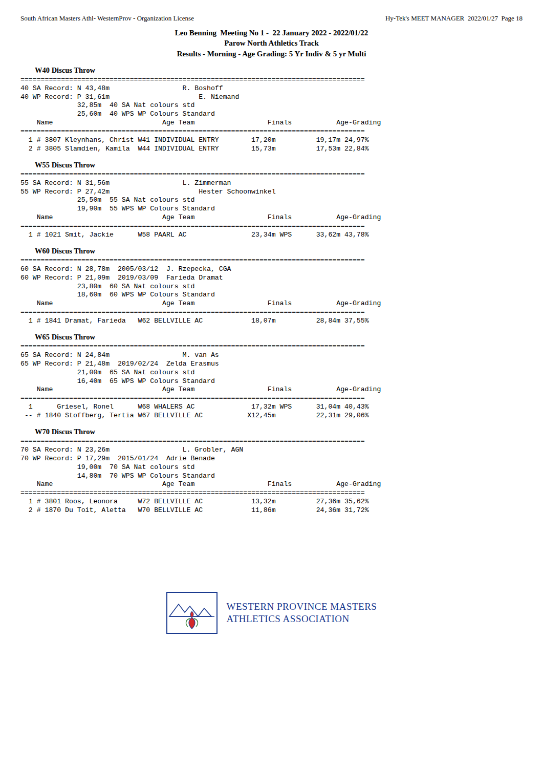South African Masters Athl- WesternProv - Organization License Hy-Tek's MEET MANAGER 2022/01/27 Page 18
Leo Benning Meeting No 1 - 22 January 2022 - 2022/01/22
Parow North Athletics Track
Results - Morning - Age Grading: 5 Yr Indiv & 5 yr Multi
W40 Discus Throw
=====================================================================================
40 SA Record: N 43,48m                  R. Boshoff
40 WP Record: P 31,61m                      E. Niemand
              32,85m  40 SA Nat colours std
              25,60m  40 WPS WP Colours Standard
    Name                           Age Team                  Finals           Age-Grading
=====================================================================================
  1 # 3807 Kleynhans, Christ W41 INDIVIDUAL ENTRY        17,20m          19,17m 24,97%
  2 # 3805 Slamdien, Kamila  W44 INDIVIDUAL ENTRY        15,73m          17,53m 22,84%
W55 Discus Throw
=====================================================================================
55 SA Record: N 31,56m                  L. Zimmerman
55 WP Record: P 27,42m                      Hester Schoonwinkel
              25,50m  55 SA Nat colours std
              19,90m  55 WPS WP Colours Standard
    Name                           Age Team                  Finals           Age-Grading
=====================================================================================
  1 # 1021 Smit, Jackie      W58 PAARL AC                23,34m WPS      33,62m 43,78%
W60 Discus Throw
=====================================================================================
60 SA Record: N 28,78m  2005/03/12  J. Rzepecka, CGA
60 WP Record: P 21,09m  2019/03/09  Farieda Dramat
              23,80m  60 SA Nat colours std
              18,60m  60 WPS WP Colours Standard
    Name                           Age Team                  Finals           Age-Grading
=====================================================================================
  1 # 1841 Dramat, Farieda   W62 BELLVILLE AC            18,07m          28,84m 37,55%
W65 Discus Throw
=====================================================================================
65 SA Record: N 24,84m                  M. van As
65 WP Record: P 21,48m  2019/02/24  Zelda Erasmus
              21,00m  65 SA Nat colours std
              16,40m  65 WPS WP Colours Standard
    Name                           Age Team                  Finals           Age-Grading
=====================================================================================
  1      Griesel, Ronel      W68 WHALERS AC              17,32m WPS      31,04m 40,43%
 -- # 1840 Stoffberg, Tertia W67 BELLVILLE AC           X12,45m          22,31m 29,06%
W70 Discus Throw
=====================================================================================
70 SA Record: N 23,26m                  L. Grobler, AGN
70 WP Record: P 17,29m  2015/01/24  Adrie Benade
              19,00m  70 SA Nat colours std
              14,80m  70 WPS WP Colours Standard
    Name                           Age Team                  Finals           Age-Grading
=====================================================================================
  1 # 3801 Roos, Leonora     W72 BELLVILLE AC            13,32m          27,36m 35,62%
  2 # 1870 Du Toit, Aletta   W70 BELLVILLE AC            11,86m          24,36m 31,72%
WESTERN PROVINCE MASTERS
ATHLETICS ASSOCIATION